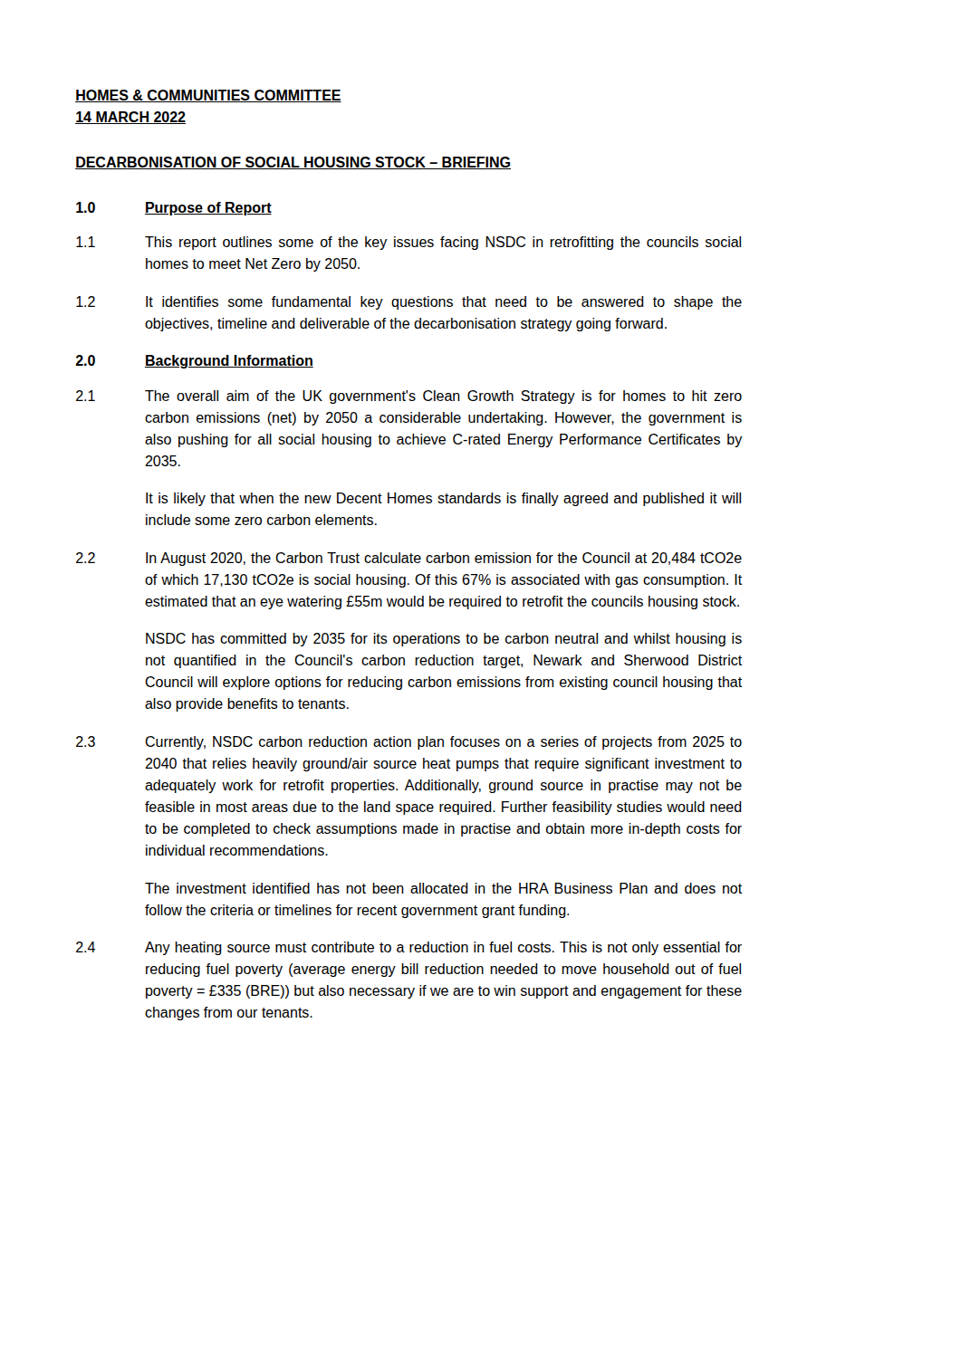HOMES & COMMUNITIES COMMITTEE
14 MARCH 2022
DECARBONISATION OF SOCIAL HOUSING STOCK – BRIEFING
1.0
Purpose of Report
1.1
This report outlines some of the key issues facing NSDC in retrofitting the councils social homes to meet Net Zero by 2050.
1.2
It identifies some fundamental key questions that need to be answered to shape the objectives, timeline and deliverable of the decarbonisation strategy going forward.
2.0
Background Information
2.1
The overall aim of the UK government's Clean Growth Strategy is for homes to hit zero carbon emissions (net) by 2050 a considerable undertaking. However, the government is also pushing for all social housing to achieve C-rated Energy Performance Certificates by 2035.
It is likely that when the new Decent Homes standards is finally agreed and published it will include some zero carbon elements.
2.2
In August 2020, the Carbon Trust calculate carbon emission for the Council at 20,484 tCO2e of which 17,130 tCO2e is social housing. Of this 67% is associated with gas consumption. It estimated that an eye watering £55m would be required to retrofit the councils housing stock.
NSDC has committed by 2035 for its operations to be carbon neutral and whilst housing is not quantified in the Council's carbon reduction target, Newark and Sherwood District Council will explore options for reducing carbon emissions from existing council housing that also provide benefits to tenants.
2.3
Currently, NSDC carbon reduction action plan focuses on a series of projects from 2025 to 2040 that relies heavily ground/air source heat pumps that require significant investment to adequately work for retrofit properties. Additionally, ground source in practise may not be feasible in most areas due to the land space required. Further feasibility studies would need to be completed to check assumptions made in practise and obtain more in-depth costs for individual recommendations.
The investment identified has not been allocated in the HRA Business Plan and does not follow the criteria or timelines for recent government grant funding.
2.4
Any heating source must contribute to a reduction in fuel costs. This is not only essential for reducing fuel poverty (average energy bill reduction needed to move household out of fuel poverty = £335 (BRE)) but also necessary if we are to win support and engagement for these changes from our tenants.